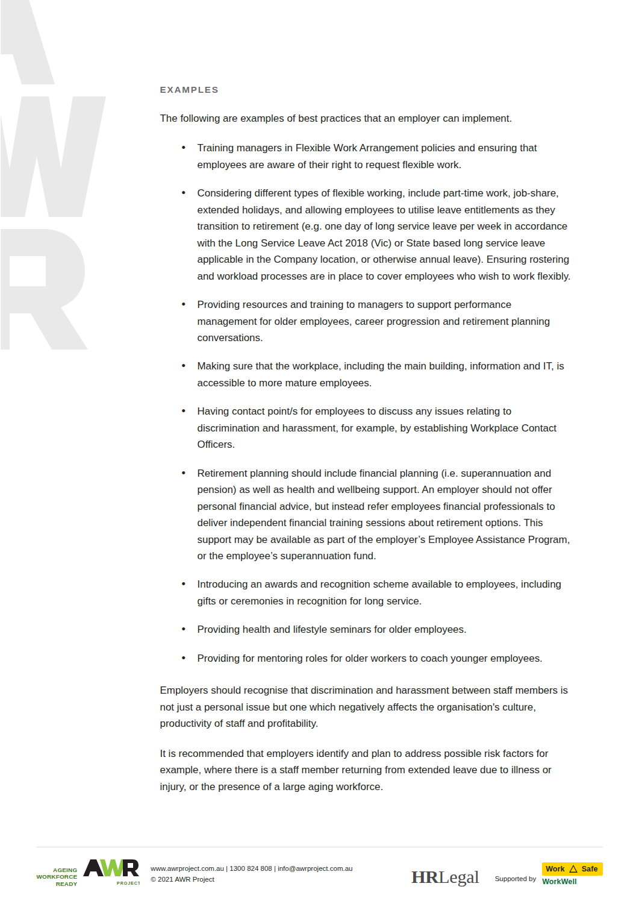Examples
The following are examples of best practices that an employer can implement.
Training managers in Flexible Work Arrangement policies and ensuring that employees are aware of their right to request flexible work.
Considering different types of flexible working, include part-time work, job-share, extended holidays, and allowing employees to utilise leave entitlements as they transition to retirement (e.g. one day of long service leave per week in accordance with the Long Service Leave Act 2018 (Vic) or State based long service leave applicable in the Company location, or otherwise annual leave). Ensuring rostering and workload processes are in place to cover employees who wish to work flexibly.
Providing resources and training to managers to support performance management for older employees, career progression and retirement planning conversations.
Making sure that the workplace, including the main building, information and IT, is accessible to more mature employees.
Having contact point/s for employees to discuss any issues relating to discrimination and harassment, for example, by establishing Workplace Contact Officers.
Retirement planning should include financial planning (i.e. superannuation and pension) as well as health and wellbeing support. An employer should not offer personal financial advice, but instead refer employees financial professionals to deliver independent financial training sessions about retirement options. This support may be available as part of the employer’s Employee Assistance Program, or the employee’s superannuation fund.
Introducing an awards and recognition scheme available to employees, including gifts or ceremonies in recognition for long service.
Providing health and lifestyle seminars for older employees.
Providing for mentoring roles for older workers to coach younger employees.
Employers should recognise that discrimination and harassment between staff members is not just a personal issue but one which negatively affects the organisation's culture, productivity of staff and profitability.
It is recommended that employers identify and plan to address possible risk factors for example, where there is a staff member returning from extended leave due to illness or injury, or the presence of a large aging workforce.
Ageing
Workforce
Ready
PROJECT
www.awrproject.com.au | 1300 824 808 | info@awrproject.com.au
© 2021 AWR Project
HR Legal
Supported by
Work Safe
WorkWell